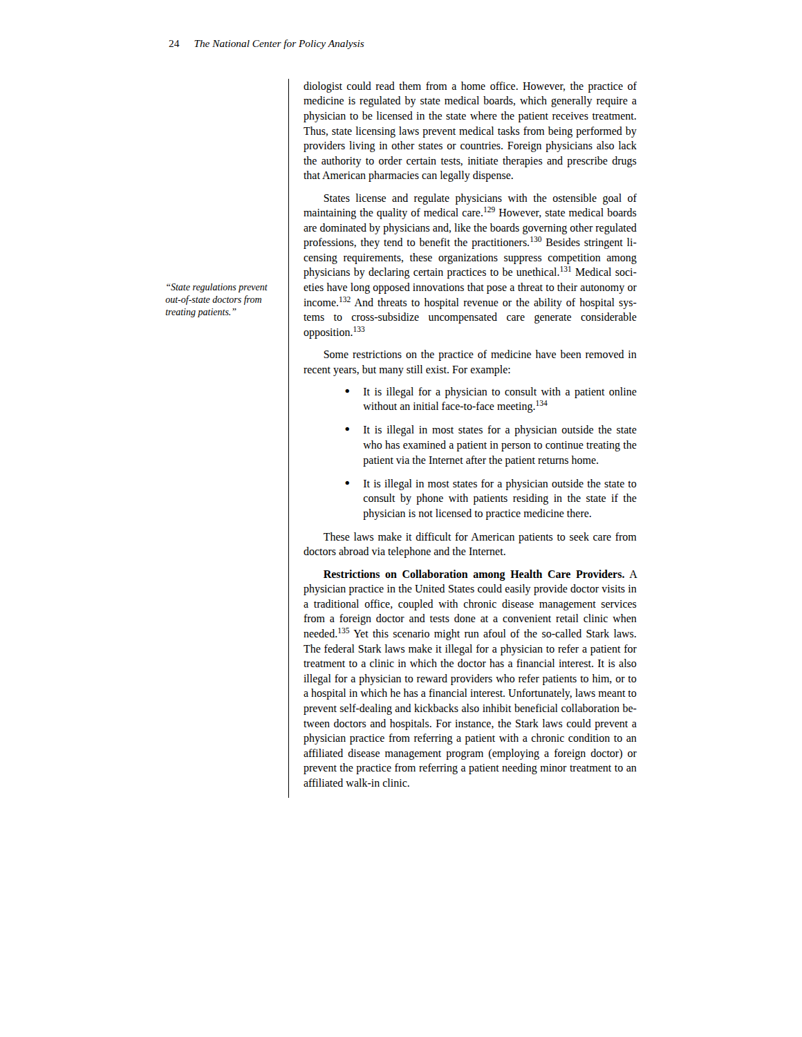24 The National Center for Policy Analysis
“State regulations prevent out-of-state doctors from treating patients.”
diologist could read them from a home office. However, the practice of medicine is regulated by state medical boards, which generally require a physician to be licensed in the state where the patient receives treatment. Thus, state licensing laws prevent medical tasks from being performed by providers living in other states or countries. Foreign physicians also lack the authority to order certain tests, initiate therapies and prescribe drugs that American pharmacies can legally dispense.
States license and regulate physicians with the ostensible goal of maintaining the quality of medical care.129 However, state medical boards are dominated by physicians and, like the boards governing other regulated professions, they tend to benefit the practitioners.130 Besides stringent licensing requirements, these organizations suppress competition among physicians by declaring certain practices to be unethical.131 Medical societies have long opposed innovations that pose a threat to their autonomy or income.132 And threats to hospital revenue or the ability of hospital systems to cross-subsidize uncompensated care generate considerable opposition.133
Some restrictions on the practice of medicine have been removed in recent years, but many still exist. For example:
It is illegal for a physician to consult with a patient online without an initial face-to-face meeting.134
It is illegal in most states for a physician outside the state who has examined a patient in person to continue treating the patient via the Internet after the patient returns home.
It is illegal in most states for a physician outside the state to consult by phone with patients residing in the state if the physician is not licensed to practice medicine there.
These laws make it difficult for American patients to seek care from doctors abroad via telephone and the Internet.
Restrictions on Collaboration among Health Care Providers. A physician practice in the United States could easily provide doctor visits in a traditional office, coupled with chronic disease management services from a foreign doctor and tests done at a convenient retail clinic when needed.135 Yet this scenario might run afoul of the so-called Stark laws. The federal Stark laws make it illegal for a physician to refer a patient for treatment to a clinic in which the doctor has a financial interest. It is also illegal for a physician to reward providers who refer patients to him, or to a hospital in which he has a financial interest. Unfortunately, laws meant to prevent self-dealing and kickbacks also inhibit beneficial collaboration between doctors and hospitals. For instance, the Stark laws could prevent a physician practice from referring a patient with a chronic condition to an affiliated disease management program (employing a foreign doctor) or prevent the practice from referring a patient needing minor treatment to an affiliated walk-in clinic.